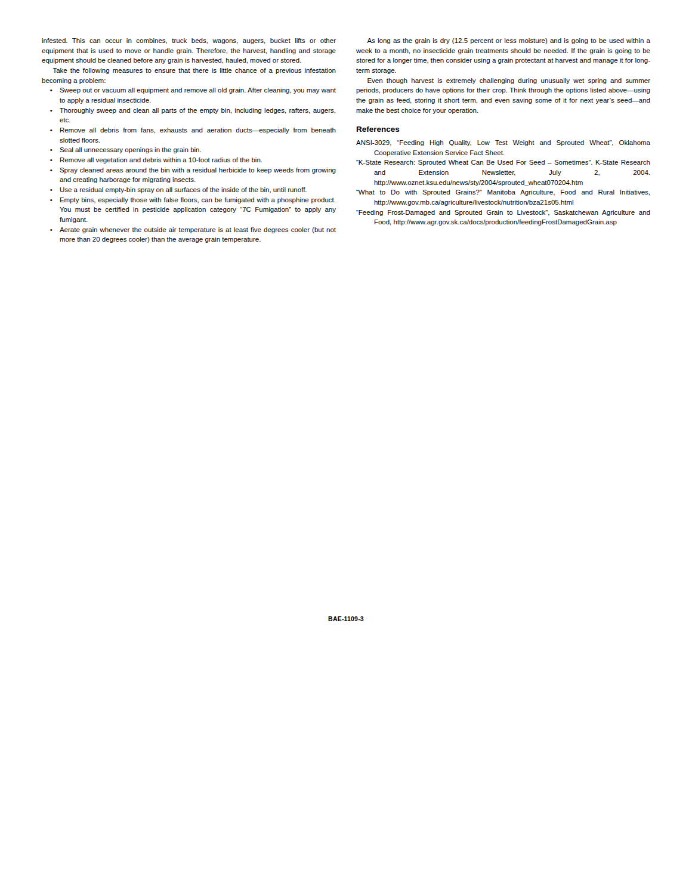infested. This can occur in combines, truck beds, wagons, augers, bucket lifts or other equipment that is used to move or handle grain. Therefore, the harvest, handling and storage equipment should be cleaned before any grain is harvested, hauled, moved or stored.
Take the following measures to ensure that there is little chance of a previous infestation becoming a problem:
Sweep out or vacuum all equipment and remove all old grain. After cleaning, you may want to apply a residual insecticide.
Thoroughly sweep and clean all parts of the empty bin, including ledges, rafters, augers, etc.
Remove all debris from fans, exhausts and aeration ducts—especially from beneath slotted floors.
Seal all unnecessary openings in the grain bin.
Remove all vegetation and debris within a 10-foot radius of the bin.
Spray cleaned areas around the bin with a residual herbicide to keep weeds from growing and creating harborage for migrating insects.
Use a residual empty-bin spray on all surfaces of the inside of the bin, until runoff.
Empty bins, especially those with false floors, can be fumigated with a phosphine product. You must be certified in pesticide application category “7C Fumigation” to apply any fumigant.
Aerate grain whenever the outside air temperature is at least five degrees cooler (but not more than 20 degrees cooler) than the average grain temperature.
As long as the grain is dry (12.5 percent or less moisture) and is going to be used within a week to a month, no insecticide grain treatments should be needed. If the grain is going to be stored for a longer time, then consider using a grain protectant at harvest and manage it for long-term storage.
Even though harvest is extremely challenging during unusually wet spring and summer periods, producers do have options for their crop. Think through the options listed above—using the grain as feed, storing it short term, and even saving some of it for next year’s seed—and make the best choice for your operation.
References
ANSI-3029, “Feeding High Quality, Low Test Weight and Sprouted Wheat”, Oklahoma Cooperative Extension Service Fact Sheet.
“K-State Research: Sprouted Wheat Can Be Used For Seed – Sometimes”. K-State Research and Extension Newsletter, July 2, 2004. http://www.oznet.ksu.edu/news/sty/2004/sprouted_wheat070204.htm
“What to Do with Sprouted Grains?” Manitoba Agriculture, Food and Rural Initiatives, http://www.gov.mb.ca/agriculture/livestock/nutrition/bza21s05.html
“Feeding Frost-Damaged and Sprouted Grain to Livestock”, Saskatchewan Agriculture and Food, http://www.agr.gov.sk.ca/docs/production/feedingFrostDamagedGrain.asp
BAE-1109-3